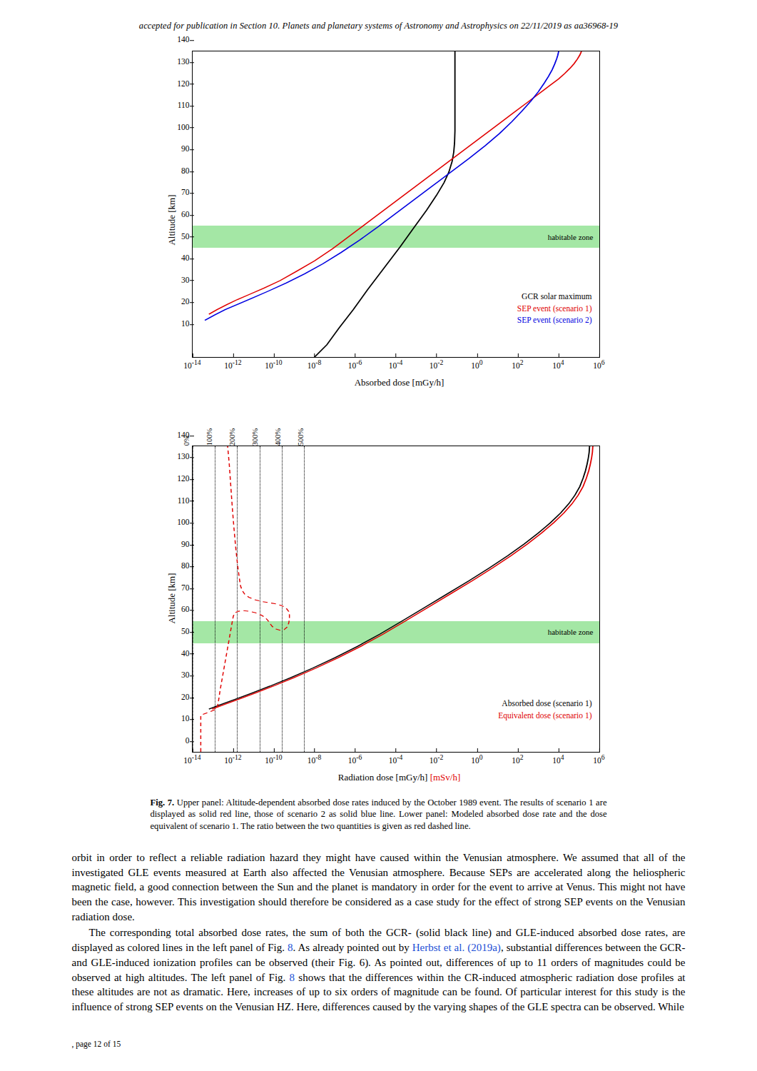accepted for publication in Section 10. Planets and planetary systems of Astronomy and Astrophysics on 22/11/2019 as aa36968-19
Altitude [km]
habitable zone
10
20
30
40
50
60
70
80
90
100
110
120
130
140
10-14
10-12
10-10
10-8
10-6
10-4
10-2
100
102
104
106
GCR solar maximum
SEP event (scenario 1)
SEP event (scenario 2)
Absorbed dose [mGy/h]
Altitude [km]
0%
100%
200%
300%
400%
500%
habitable zone
0
10
20
30
40
50
60
70
80
90
100
110
120
130
140
10-14
10-12
10-10
10-8
10-6
10-4
10-2
100
102
104
106
Absorbed dose (scenario 1)
Equivalent dose (scenario 1)
Radiation dose [mGy/h] [mSv/h]
Fig. 7. Upper panel: Altitude-dependent absorbed dose rates induced by the October 1989 event. The results of scenario 1 are displayed as solid red line, those of scenario 2 as solid blue line. Lower panel: Modeled absorbed dose rate and the dose equivalent of scenario 1. The ratio between the two quantities is given as red dashed line.
orbit in order to reflect a reliable radiation hazard they might have caused within the Venusian atmosphere. We assumed that all of the investigated GLE events measured at Earth also affected the Venusian atmosphere. Because SEPs are accelerated along the heliospheric magnetic field, a good connection between the Sun and the planet is mandatory in order for the event to arrive at Venus. This might not have been the case, however. This investigation should therefore be considered as a case study for the effect of strong SEP events on the Venusian radiation dose.
The corresponding total absorbed dose rates, the sum of both the GCR- (solid black line) and GLE-induced absorbed dose rates, are displayed as colored lines in the left panel of Fig. 8. As already pointed out by Herbst et al. (2019a), substantial differences between the GCR- and GLE-induced ionization profiles can be observed (their Fig. 6). As pointed out, differences of up to 11 orders of magnitudes could be observed at high altitudes. The left panel of Fig. 8 shows that the differences within the CR-induced atmospheric radiation dose profiles at these altitudes are not as dramatic. Here, increases of up to six orders of magnitude can be found. Of particular interest for this study is the influence of strong SEP events on the Venusian HZ. Here, differences caused by the varying shapes of the GLE spectra can be observed. While
, page 12 of 15